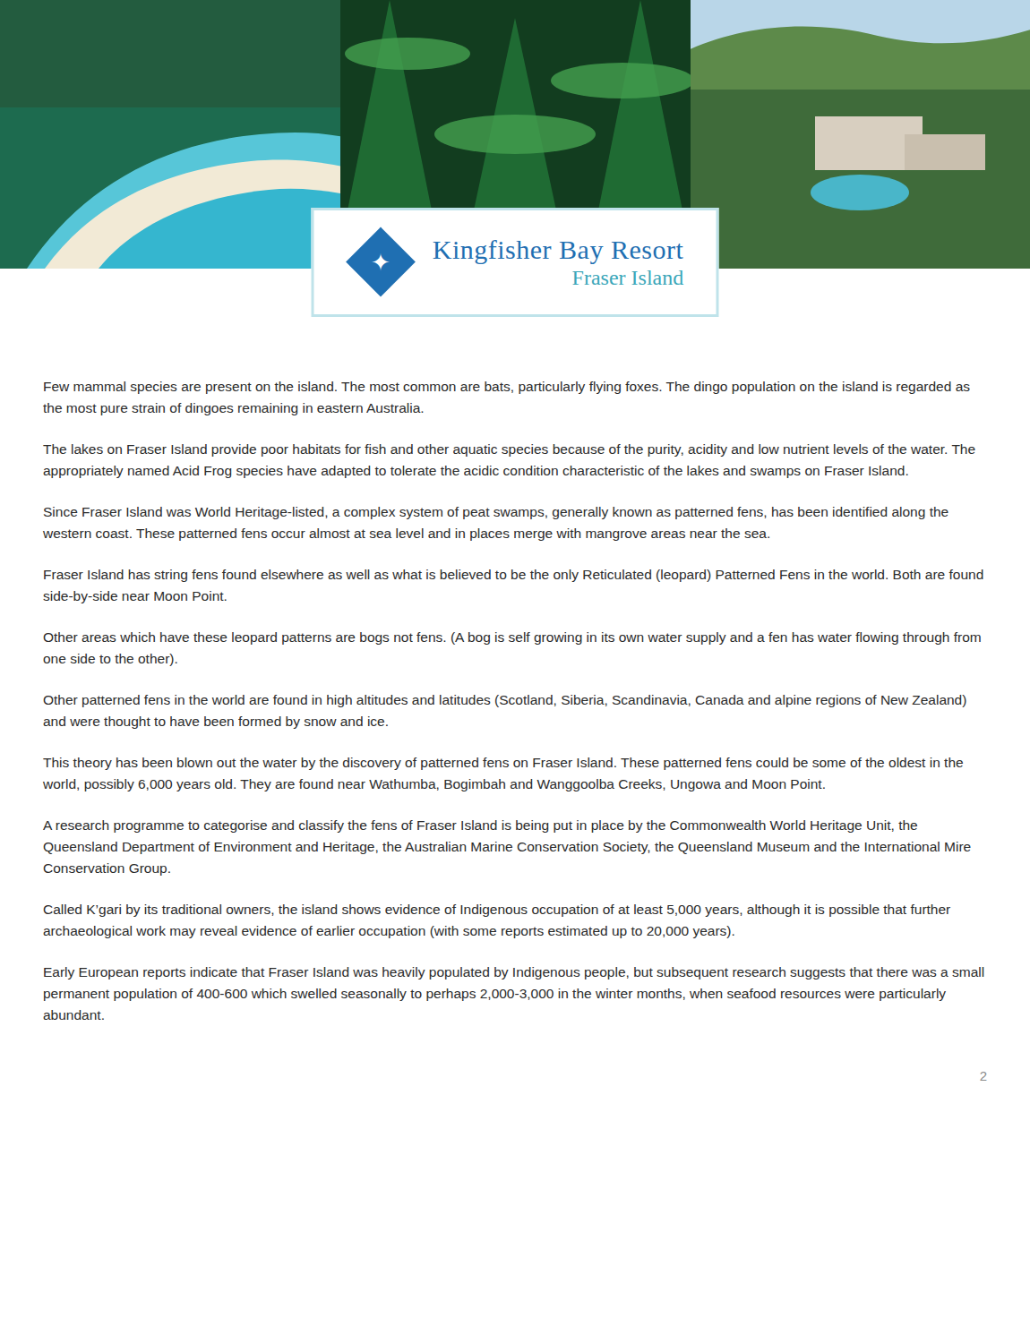✦
Kingfisher Bay Resort
Fraser Island
Few mammal species are present on the island. The most common are bats, particularly flying foxes. The dingo population on the island is regarded as the most pure strain of dingoes remaining in eastern Australia.
The lakes on Fraser Island provide poor habitats for fish and other aquatic species because of the purity, acidity and low nutrient levels of the water. The appropriately named Acid Frog species have adapted to tolerate the acidic condition characteristic of the lakes and swamps on Fraser Island.
Since Fraser Island was World Heritage-listed, a complex system of peat swamps, generally known as patterned fens, has been identified along the western coast. These patterned fens occur almost at sea level and in places merge with mangrove areas near the sea.
Fraser Island has string fens found elsewhere as well as what is believed to be the only Reticulated (leopard) Patterned Fens in the world. Both are found side-by-side near Moon Point.
Other areas which have these leopard patterns are bogs not fens. (A bog is self growing in its own water supply and a fen has water flowing through from one side to the other).
Other patterned fens in the world are found in high altitudes and latitudes (Scotland, Siberia, Scandinavia, Canada and alpine regions of New Zealand) and were thought to have been formed by snow and ice.
This theory has been blown out the water by the discovery of patterned fens on Fraser Island. These patterned fens could be some of the oldest in the world, possibly 6,000 years old. They are found near Wathumba, Bogimbah and Wanggoolba Creeks, Ungowa and Moon Point.
A research programme to categorise and classify the fens of Fraser Island is being put in place by the Commonwealth World Heritage Unit, the Queensland Department of Environment and Heritage, the Australian Marine Conservation Society, the Queensland Museum and the International Mire Conservation Group.
Called K’gari by its traditional owners, the island shows evidence of Indigenous occupation of at least 5,000 years, although it is possible that further archaeological work may reveal evidence of earlier occupation (with some reports estimated up to 20,000 years).
Early European reports indicate that Fraser Island was heavily populated by Indigenous people, but subsequent research suggests that there was a small permanent population of 400-600 which swelled seasonally to perhaps 2,000-3,000 in the winter months, when seafood resources were particularly abundant.
2